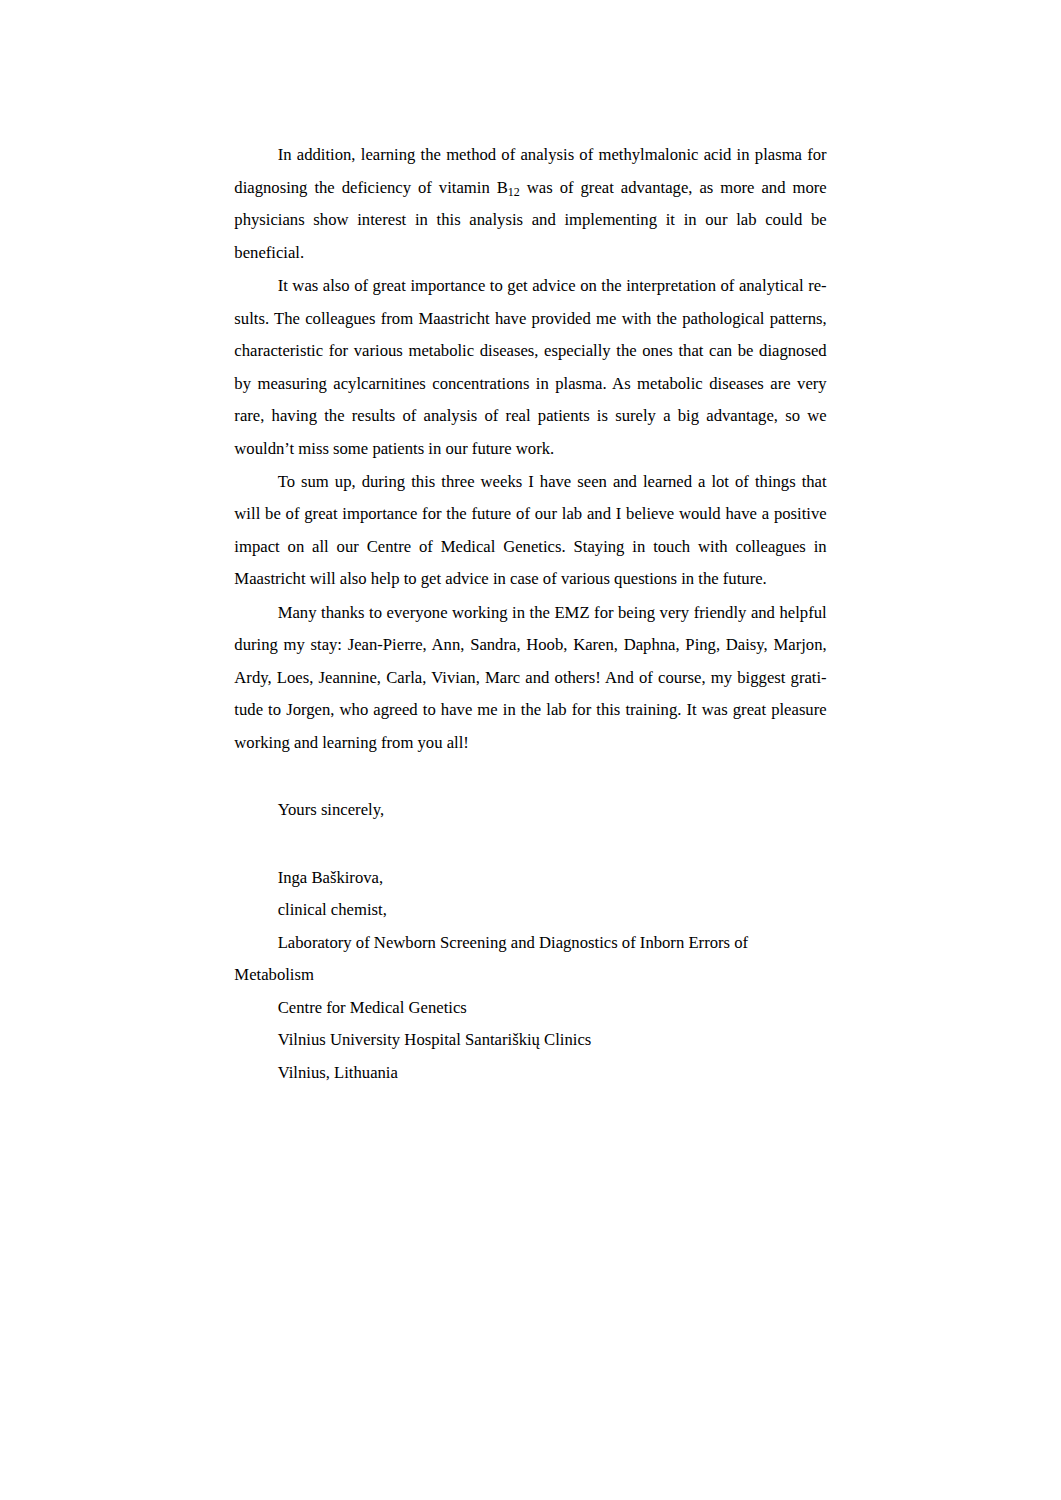In addition, learning the method of analysis of methylmalonic acid in plasma for diagnosing the deficiency of vitamin B12 was of great advantage, as more and more physicians show interest in this analysis and implementing it in our lab could be beneficial.
It was also of great importance to get advice on the interpretation of analytical results. The colleagues from Maastricht have provided me with the pathological patterns, characteristic for various metabolic diseases, especially the ones that can be diagnosed by measuring acylcarnitines concentrations in plasma. As metabolic diseases are very rare, having the results of analysis of real patients is surely a big advantage, so we wouldn’t miss some patients in our future work.
To sum up, during this three weeks I have seen and learned a lot of things that will be of great importance for the future of our lab and I believe would have a positive impact on all our Centre of Medical Genetics. Staying in touch with colleagues in Maastricht will also help to get advice in case of various questions in the future.
Many thanks to everyone working in the EMZ for being very friendly and helpful during my stay: Jean-Pierre, Ann, Sandra, Hoob, Karen, Daphna, Ping, Daisy, Marjon, Ardy, Loes, Jeannine, Carla, Vivian, Marc and others! And of course, my biggest gratitude to Jorgen, who agreed to have me in the lab for this training. It was great pleasure working and learning from you all!
Yours sincerely,
Inga Baškirova,
clinical chemist,
Laboratory of Newborn Screening and Diagnostics of Inborn Errors of Metabolism
Centre for Medical Genetics
Vilnius University Hospital Santariškių Clinics
Vilnius, Lithuania